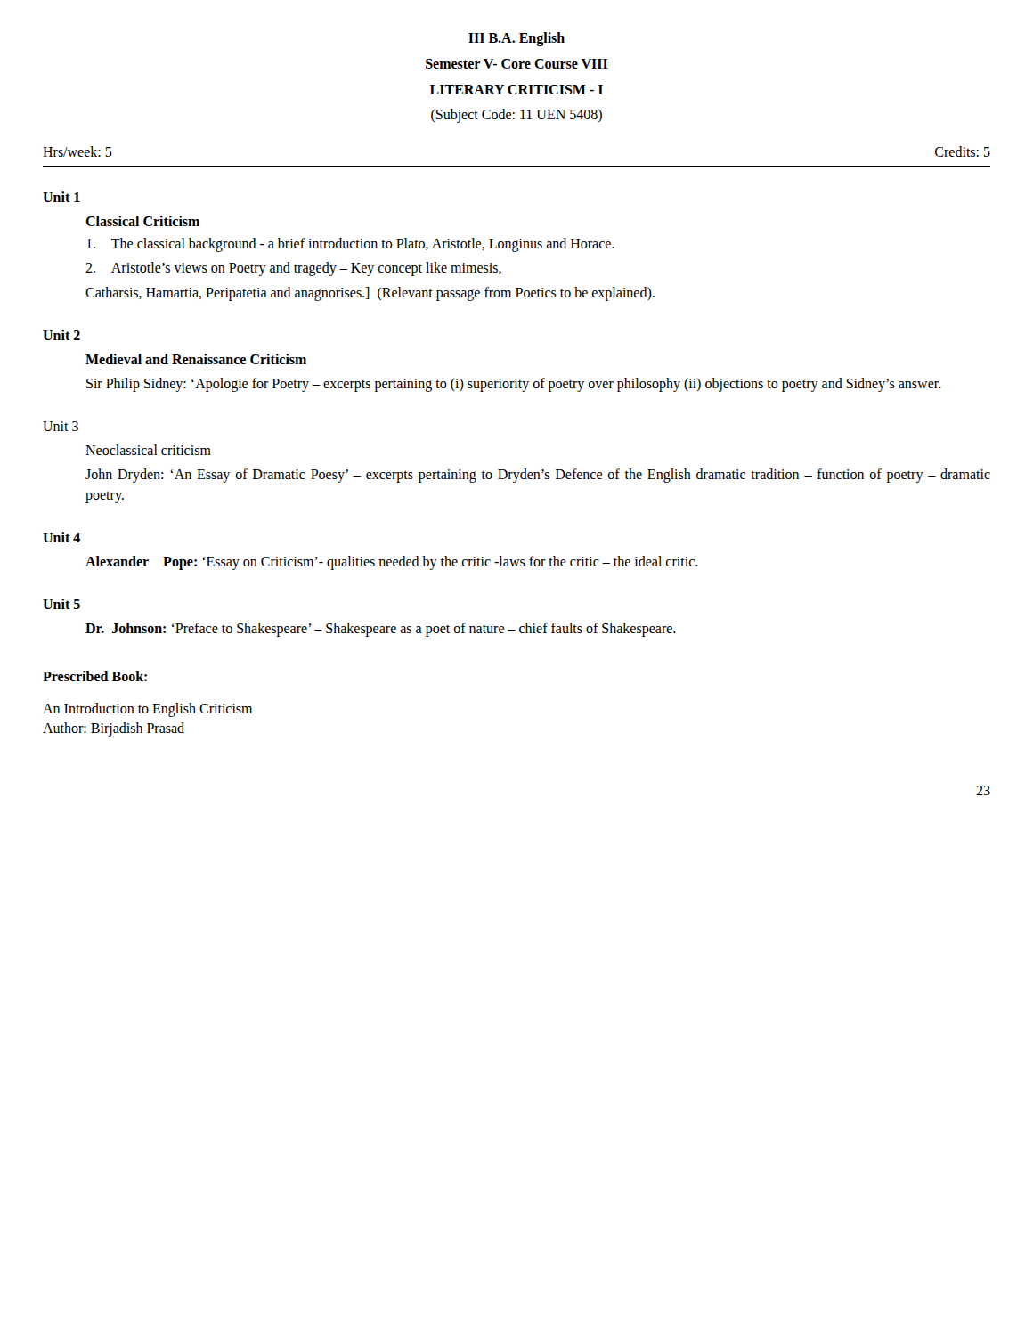III B.A. English
Semester V- Core Course VIII
LITERARY CRITICISM - I
(Subject Code: 11 UEN 5408)
Hrs/week: 5 Credits: 5
Unit 1
Classical Criticism
1. The classical background - a brief introduction to Plato, Aristotle, Longinus and Horace.
2. Aristotle’s views on Poetry and tragedy – Key concept like mimesis,
Catharsis, Hamartia, Peripatetia and anagnorises.] (Relevant passage from Poetics to be explained).
Unit 2
Medieval and Renaissance Criticism
Sir Philip Sidney: ‘Apologie for Poetry – excerpts pertaining to (i) superiority of poetry over philosophy (ii) objections to poetry and Sidney’s answer.
Unit 3
Neoclassical criticism
John Dryden: ‘An Essay of Dramatic Poesy’ – excerpts pertaining to Dryden’s Defence of the English dramatic tradition – function of poetry – dramatic poetry.
Unit 4
Alexander Pope: ‘Essay on Criticism’- qualities needed by the critic -laws for the critic – the ideal critic.
Unit 5
Dr. Johnson: ‘Preface to Shakespeare’ – Shakespeare as a poet of nature – chief faults of Shakespeare.
Prescribed Book:
An Introduction to English Criticism
Author: Birjadish Prasad
23